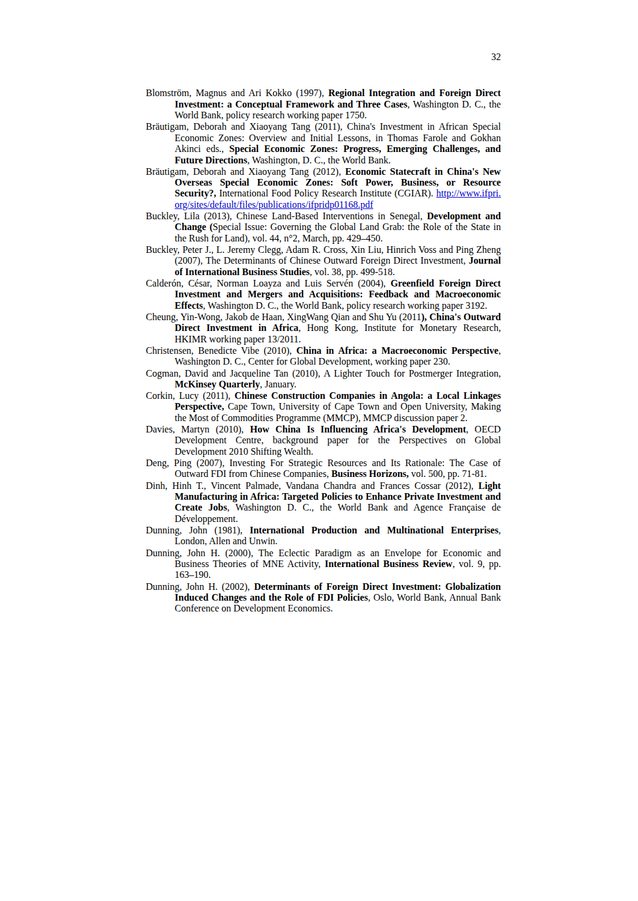32
Blomström, Magnus and Ari Kokko (1997), Regional Integration and Foreign Direct Investment: a Conceptual Framework and Three Cases, Washington D. C., the World Bank, policy research working paper 1750.
Bräutigam, Deborah and Xiaoyang Tang (2011), China's Investment in African Special Economic Zones: Overview and Initial Lessons, in Thomas Farole and Gokhan Akinci eds., Special Economic Zones: Progress, Emerging Challenges, and Future Directions, Washington, D. C., the World Bank.
Bräutigam, Deborah and Xiaoyang Tang (2012), Economic Statecraft in China's New Overseas Special Economic Zones: Soft Power, Business, or Resource Security?, International Food Policy Research Institute (CGIAR). http://www.ifpri.org/sites/default/files/publications/ifpridp01168.pdf
Buckley, Lila (2013), Chinese Land-Based Interventions in Senegal, Development and Change (Special Issue: Governing the Global Land Grab: the Role of the State in the Rush for Land), vol. 44, n°2, March, pp. 429–450.
Buckley, Peter J., L. Jeremy Clegg, Adam R. Cross, Xin Liu, Hinrich Voss and Ping Zheng (2007), The Determinants of Chinese Outward Foreign Direct Investment, Journal of International Business Studies, vol. 38, pp. 499-518.
Calderón, César, Norman Loayza and Luis Servén (2004), Greenfield Foreign Direct Investment and Mergers and Acquisitions: Feedback and Macroeconomic Effects, Washington D. C., the World Bank, policy research working paper 3192.
Cheung, Yin-Wong, Jakob de Haan, XingWang Qian and Shu Yu (2011), China's Outward Direct Investment in Africa, Hong Kong, Institute for Monetary Research, HKIMR working paper 13/2011.
Christensen, Benedicte Vibe (2010), China in Africa: a Macroeconomic Perspective, Washington D. C., Center for Global Development, working paper 230.
Cogman, David and Jacqueline Tan (2010), A Lighter Touch for Postmerger Integration, McKinsey Quarterly, January.
Corkin, Lucy (2011), Chinese Construction Companies in Angola: a Local Linkages Perspective, Cape Town, University of Cape Town and Open University, Making the Most of Commodities Programme (MMCP), MMCP discussion paper 2.
Davies, Martyn (2010), How China Is Influencing Africa's Development, OECD Development Centre, background paper for the Perspectives on Global Development 2010 Shifting Wealth.
Deng, Ping (2007), Investing For Strategic Resources and Its Rationale: The Case of Outward FDI from Chinese Companies, Business Horizons, vol. 500, pp. 71-81.
Dinh, Hinh T., Vincent Palmade, Vandana Chandra and Frances Cossar (2012), Light Manufacturing in Africa: Targeted Policies to Enhance Private Investment and Create Jobs, Washington D. C., the World Bank and Agence Française de Développement.
Dunning, John (1981), International Production and Multinational Enterprises, London, Allen and Unwin.
Dunning, John H. (2000), The Eclectic Paradigm as an Envelope for Economic and Business Theories of MNE Activity, International Business Review, vol. 9, pp. 163–190.
Dunning, John H. (2002), Determinants of Foreign Direct Investment: Globalization Induced Changes and the Role of FDI Policies, Oslo, World Bank, Annual Bank Conference on Development Economics.